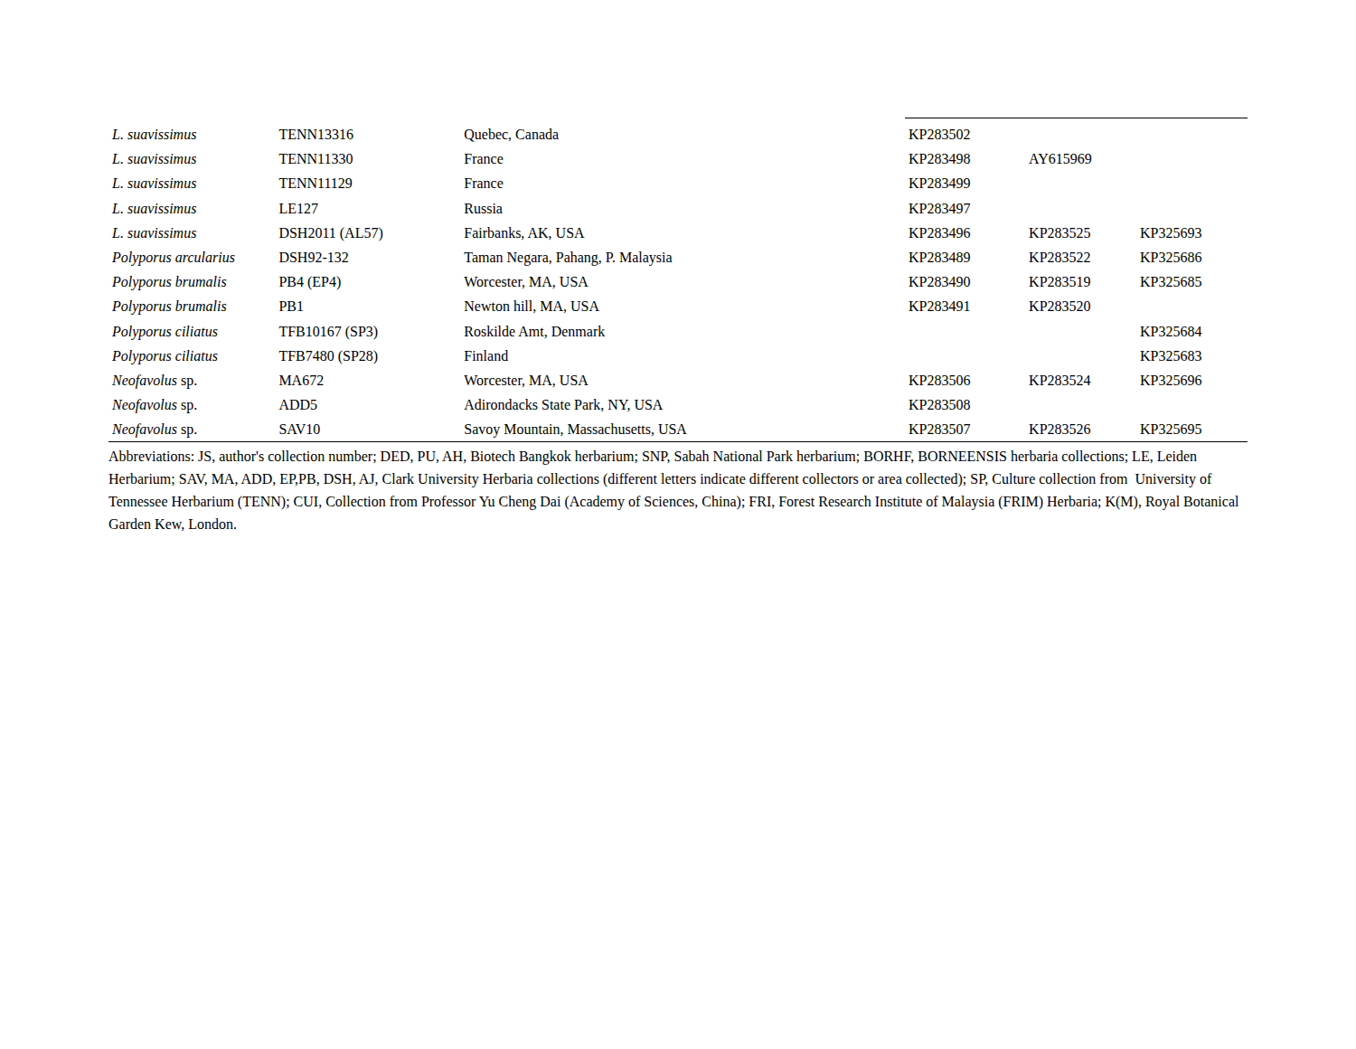| L. suavissimus | TENN13316 | Quebec, Canada | KP283502 | | |
| L. suavissimus | TENN11330 | France | KP283498 | AY615969 | |
| L. suavissimus | TENN11129 | France | KP283499 | | |
| L. suavissimus | LE127 | Russia | KP283497 | | |
| L. suavissimus | DSH2011 (AL57) | Fairbanks, AK, USA | KP283496 | KP283525 | KP325693 |
| Polyporus arcularius | DSH92-132 | Taman Negara, Pahang, P. Malaysia | KP283489 | KP283522 | KP325686 |
| Polyporus brumalis | PB4 (EP4) | Worcester, MA, USA | KP283490 | KP283519 | KP325685 |
| Polyporus brumalis | PB1 | Newton hill, MA, USA | KP283491 | KP283520 | |
| Polyporus ciliatus | TFB10167 (SP3) | Roskilde Amt, Denmark | | | KP325684 |
| Polyporus ciliatus | TFB7480 (SP28) | Finland | | | KP325683 |
| Neofavolus sp. | MA672 | Worcester, MA, USA | KP283506 | KP283524 | KP325696 |
| Neofavolus sp. | ADD5 | Adirondacks State Park, NY, USA | KP283508 | | |
| Neofavolus sp. | SAV10 | Savoy Mountain, Massachusetts, USA | KP283507 | KP283526 | KP325695 |
Abbreviations: JS, author's collection number; DED, PU, AH, Biotech Bangkok herbarium; SNP, Sabah National Park herbarium; BORHF, BORNEENSIS herbaria collections; LE, Leiden Herbarium; SAV, MA, ADD, EP,PB, DSH, AJ, Clark University Herbaria collections (different letters indicate different collectors or area collected); SP, Culture collection from University of Tennessee Herbarium (TENN); CUI, Collection from Professor Yu Cheng Dai (Academy of Sciences, China); FRI, Forest Research Institute of Malaysia (FRIM) Herbaria; K(M), Royal Botanical Garden Kew, London.